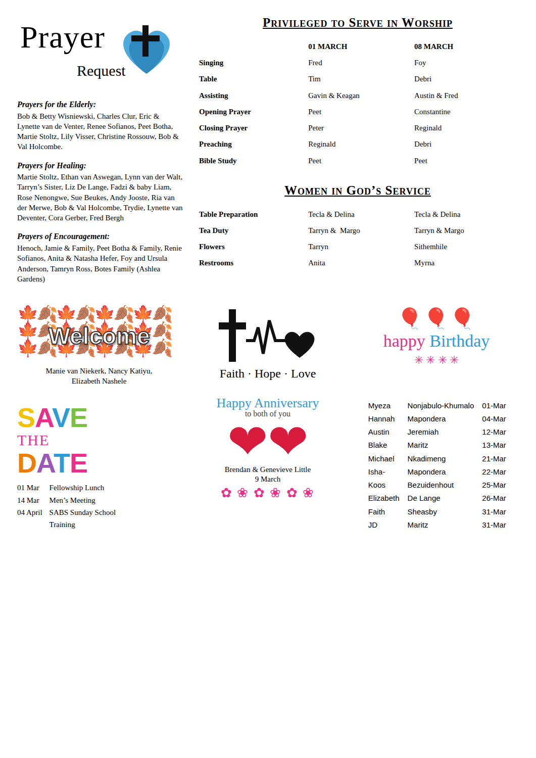Prayer Request
Prayers for the Elderly:
Bob & Betty Wisniewski, Charles Clur, Eric & Lynette van de Venter, Renee Sofianos, Peet Botha, Martie Stoltz, Lily Visser, Christine Rossouw, Bob & Val Holcombe.
Prayers for Healing:
Martie Stoltz, Ethan van Aswegan, Lynn van der Walt, Tarryn’s Sister, Liz De Lange, Fadzi & baby Liam, Rose Nenongwe, Sue Beukes, Andy Jooste, Ria van der Merwe, Bob & Val Holcombe, Trydie, Lynette van Deventer, Cora Gerber, Fred Bergh
Prayers of Encouragement:
Henoch, Jamie & Family, Peet Botha & Family, Renie Sofianos, Anita & Natasha Hefer, Foy and Ursula Anderson, Tamryn Ross, Botes Family (Ashlea Gardens)
Privileged to Serve in Worship
| | 01 MARCH | 08 MARCH |
| --- | --- | --- |
| Singing | Fred | Foy |
| Table | Tim | Debri |
| Assisting | Gavin & Keagan | Austin & Fred |
| Opening Prayer | Peet | Constantine |
| Closing Prayer | Peter | Reginald |
| Preaching | Reginald | Debri |
| Bible Study | Peet | Peet |
Women in God’s Service
| Table Preparation | Tecla & Delina | Tecla & Delina |
| Tea Duty | Tarryn & Margo | Tarryn & Margo |
| Flowers | Tarryn | Sithemhile |
| Restrooms | Anita | Myrna |
🍁🍂🍁🍂🍁🍂🍁🍂🍁🍂🍁🍂🍁🍂🍁🍂🍁🍂🍁🍂🍁🍂🍁🍂
Welcome
Manie van Niekerk, Nancy Katiyu,
Elizabeth Nashele
Faith · Hope · Love
🎈🎈🎈
happy Birthday
✳ ✳ ✳ ✳
SAVE
THE
DATE
| 01 Mar | Fellowship Lunch |
| 14 Mar | Men’s Meeting |
| 04 April | SABS Sunday School |
| | Training |
Happy Anniversaryto both of you
❤❤
Brendan & Genevieve Little
9 March
✿ ❀ ✿ ❀ ✿ ❀
| Myeza | Nonjabulo-Khumalo | 01-Mar |
| Hannah | Mapondera | 04-Mar |
| Austin | Jeremiah | 12-Mar |
| Blake | Maritz | 13-Mar |
| Michael | Nkadimeng | 21-Mar |
| Isha- | Mapondera | 22-Mar |
| Koos | Bezuidenhout | 25-Mar |
| Elizabeth | De Lange | 26-Mar |
| Faith | Sheasby | 31-Mar |
| JD | Maritz | 31-Mar |